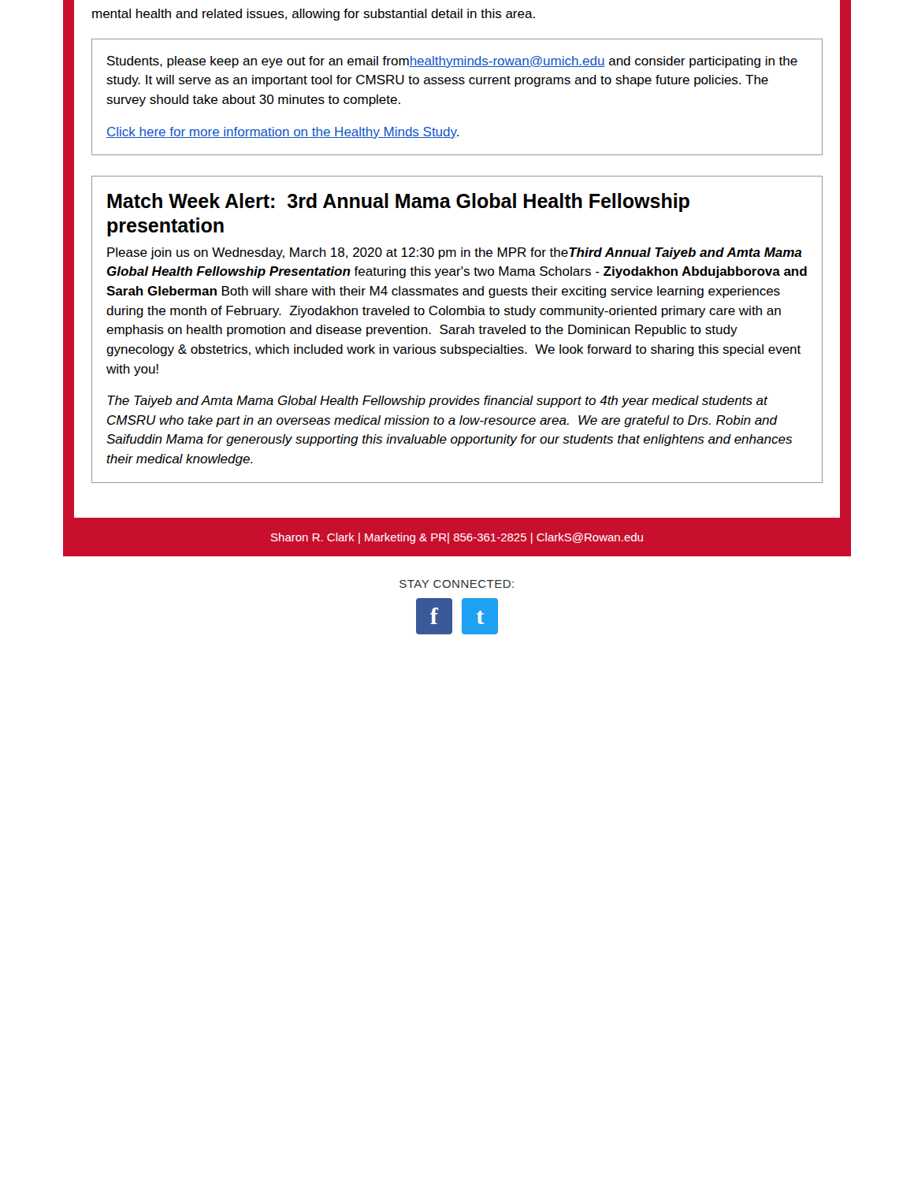mental health and related issues, allowing for substantial detail in this area.
Students, please keep an eye out for an email fromhealthyminds-rowan@umich.edu and consider participating in the study. It will serve as an important tool for CMSRU to assess current programs and to shape future policies. The survey should take about 30 minutes to complete.
Click here for more information on the Healthy Minds Study.
Match Week Alert: 3rd Annual Mama Global Health Fellowship presentation
Please join us on Wednesday, March 18, 2020 at 12:30 pm in the MPR for theThird Annual Taiyeb and Amta Mama Global Health Fellowship Presentation featuring this year's two Mama Scholars - Ziyodakhon Abdujabborova and Sarah Gleberman Both will share with their M4 classmates and guests their exciting service learning experiences during the month of February. Ziyodakhon traveled to Colombia to study community-oriented primary care with an emphasis on health promotion and disease prevention. Sarah traveled to the Dominican Republic to study gynecology & obstetrics, which included work in various subspecialties. We look forward to sharing this special event with you!
The Taiyeb and Amta Mama Global Health Fellowship provides financial support to 4th year medical students at CMSRU who take part in an overseas medical mission to a low-resource area. We are grateful to Drs. Robin and Saifuddin Mama for generously supporting this invaluable opportunity for our students that enlightens and enhances their medical knowledge.
Sharon R. Clark | Marketing & PR| 856-361-2825 | ClarkS@Rowan.edu
STAY CONNECTED: